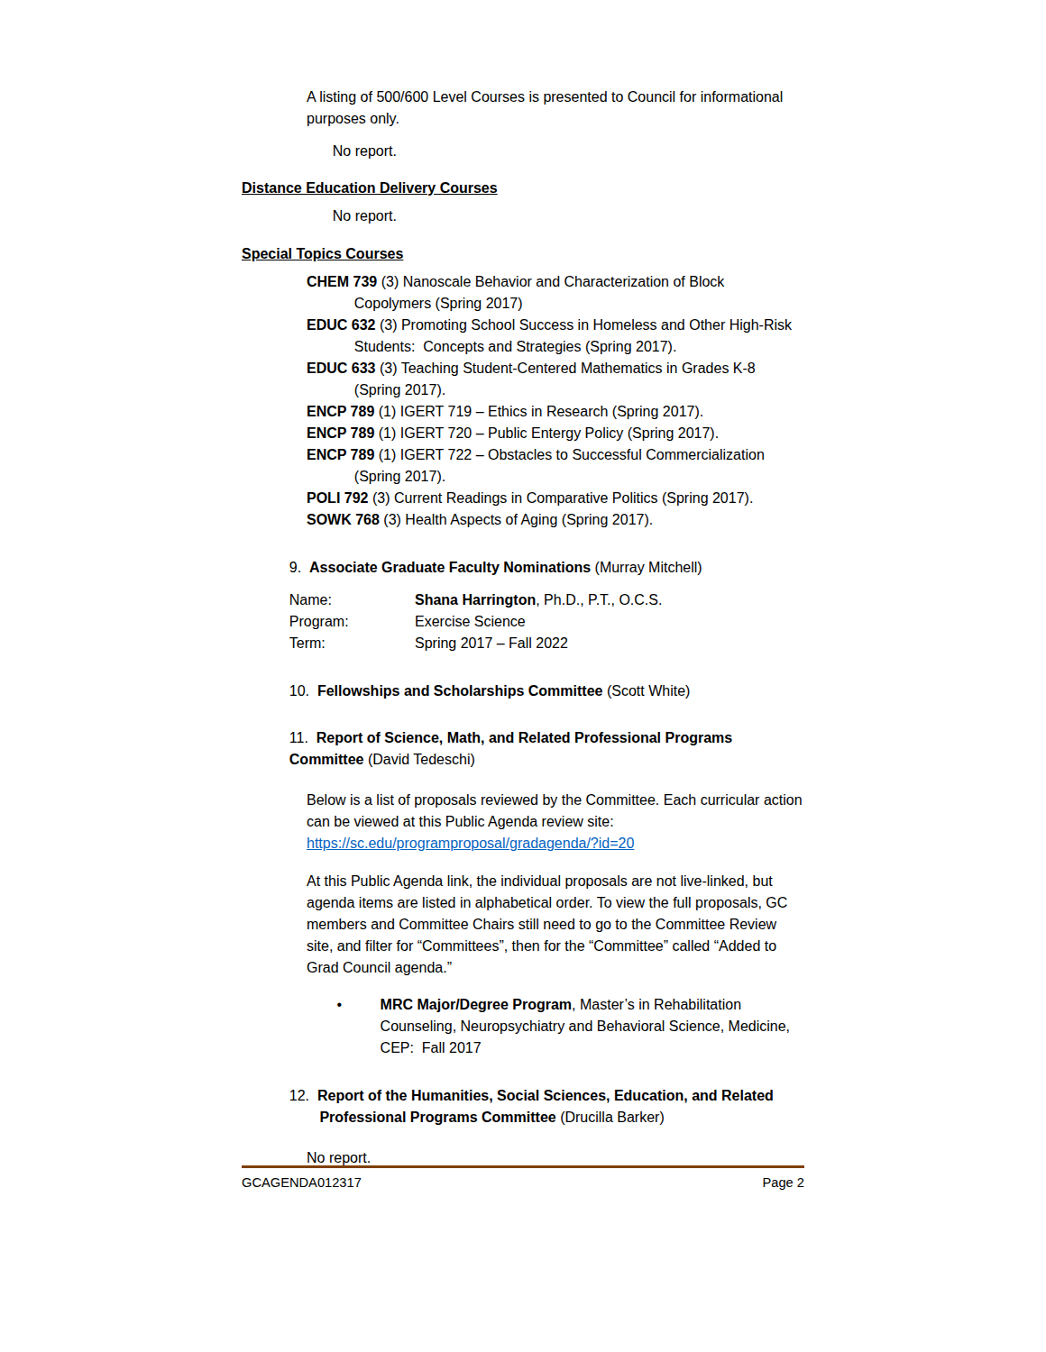A listing of 500/600 Level Courses is presented to Council for informational purposes only.
No report.
Distance Education Delivery Courses
No report.
Special Topics Courses
CHEM 739 (3) Nanoscale Behavior and Characterization of Block Copolymers (Spring 2017)
EDUC 632 (3) Promoting School Success in Homeless and Other High-Risk Students: Concepts and Strategies (Spring 2017).
EDUC 633 (3) Teaching Student-Centered Mathematics in Grades K-8 (Spring 2017).
ENCP 789 (1) IGERT 719 – Ethics in Research (Spring 2017).
ENCP 789 (1) IGERT 720 – Public Entergy Policy (Spring 2017).
ENCP 789 (1) IGERT 722 – Obstacles to Successful Commercialization (Spring 2017).
POLI 792 (3) Current Readings in Comparative Politics (Spring 2017).
SOWK 768 (3) Health Aspects of Aging (Spring 2017).
9. Associate Graduate Faculty Nominations (Murray Mitchell)
| Name: | Shana Harrington , Ph.D., P.T., O.C.S. |
| Program: | Exercise Science |
| Term: | Spring 2017 – Fall 2022 |
10. Fellowships and Scholarships Committee (Scott White)
11. Report of Science, Math, and Related Professional Programs Committee (David Tedeschi)
Below is a list of proposals reviewed by the Committee. Each curricular action can be viewed at this Public Agenda review site: https://sc.edu/programproposal/gradagenda/?id=20
At this Public Agenda link, the individual proposals are not live-linked, but agenda items are listed in alphabetical order. To view the full proposals, GC members and Committee Chairs still need to go to the Committee Review site, and filter for “Committees”, then for the “Committee” called “Added to Grad Council agenda.”
•MRC Major/Degree Program, Master’s in Rehabilitation Counseling, Neuropsychiatry and Behavioral Science, Medicine, CEP: Fall 2017
12. Report of the Humanities, Social Sciences, Education, and Related Professional Programs Committee (Drucilla Barker)
No report.
GCAGENDA012317 Page 2